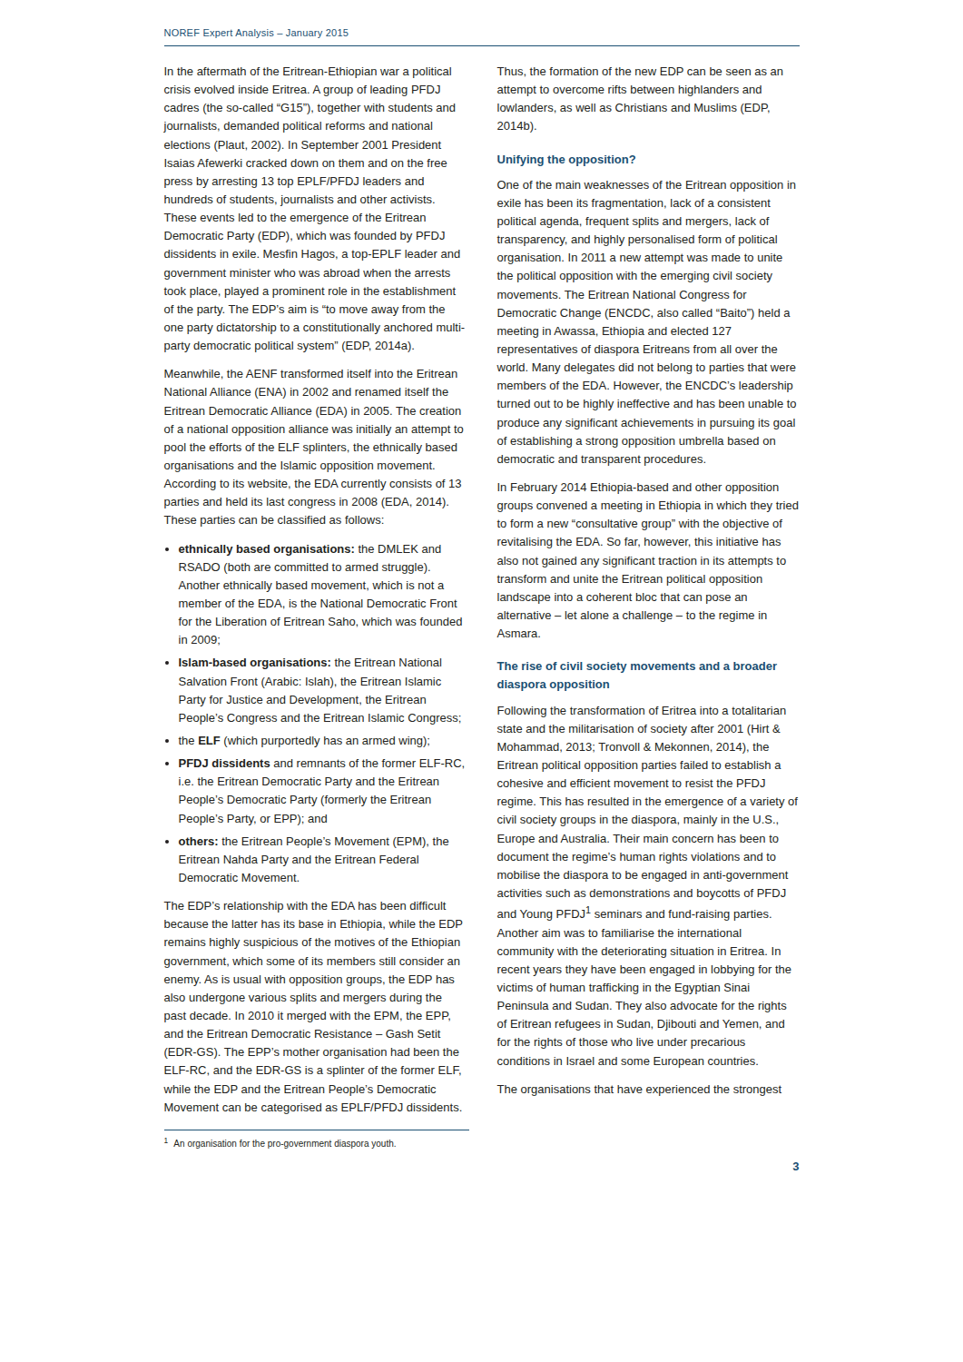NOREF Expert Analysis – January 2015
In the aftermath of the Eritrean-Ethiopian war a political crisis evolved inside Eritrea. A group of leading PFDJ cadres (the so-called “G15”), together with students and journalists, demanded political reforms and national elections (Plaut, 2002). In September 2001 President Isaias Afewerki cracked down on them and on the free press by arresting 13 top EPLF/PFDJ leaders and hundreds of students, journalists and other activists. These events led to the emergence of the Eritrean Democratic Party (EDP), which was founded by PFDJ dissidents in exile. Mesfin Hagos, a top-EPLF leader and government minister who was abroad when the arrests took place, played a prominent role in the establishment of the party. The EDP’s aim is “to move away from the one party dictatorship to a constitutionally anchored multi-party democratic political system” (EDP, 2014a).
Meanwhile, the AENF transformed itself into the Eritrean National Alliance (ENA) in 2002 and renamed itself the Eritrean Democratic Alliance (EDA) in 2005. The creation of a national opposition alliance was initially an attempt to pool the efforts of the ELF splinters, the ethnically based organisations and the Islamic opposition movement. According to its website, the EDA currently consists of 13 parties and held its last congress in 2008 (EDA, 2014). These parties can be classified as follows:
ethnically based organisations: the DMLEK and RSADO (both are committed to armed struggle). Another ethnically based movement, which is not a member of the EDA, is the National Democratic Front for the Liberation of Eritrean Saho, which was founded in 2009;
Islam-based organisations: the Eritrean National Salvation Front (Arabic: Islah), the Eritrean Islamic Party for Justice and Development, the Eritrean People’s Congress and the Eritrean Islamic Congress;
the ELF (which purportedly has an armed wing);
PFDJ dissidents and remnants of the former ELF-RC, i.e. the Eritrean Democratic Party and the Eritrean People’s Democratic Party (formerly the Eritrean People’s Party, or EPP); and
others: the Eritrean People’s Movement (EPM), the Eritrean Nahda Party and the Eritrean Federal Democratic Movement.
The EDP’s relationship with the EDA has been difficult because the latter has its base in Ethiopia, while the EDP remains highly suspicious of the motives of the Ethiopian government, which some of its members still consider an enemy. As is usual with opposition groups, the EDP has also undergone various splits and mergers during the past decade. In 2010 it merged with the EPM, the EPP, and the Eritrean Democratic Resistance – Gash Setit (EDR-GS). The EPP’s mother organisation had been the ELF-RC, and the EDR-GS is a splinter of the former ELF, while the EDP and the Eritrean People’s Democratic Movement can be categorised as EPLF/PFDJ dissidents. Thus, the formation of the new EDP can be seen as an attempt to overcome rifts between highlanders and lowlanders, as well as Christians and Muslims (EDP, 2014b).
Unifying the opposition?
One of the main weaknesses of the Eritrean opposition in exile has been its fragmentation, lack of a consistent political agenda, frequent splits and mergers, lack of transparency, and highly personalised form of political organisation. In 2011 a new attempt was made to unite the political opposition with the emerging civil society movements. The Eritrean National Congress for Democratic Change (ENCDC, also called “Baito”) held a meeting in Awassa, Ethiopia and elected 127 representatives of diaspora Eritreans from all over the world. Many delegates did not belong to parties that were members of the EDA. However, the ENCDC’s leadership turned out to be highly ineffective and has been unable to produce any significant achievements in pursuing its goal of establishing a strong opposition umbrella based on democratic and transparent procedures.
In February 2014 Ethiopia-based and other opposition groups convened a meeting in Ethiopia in which they tried to form a new “consultative group” with the objective of revitalising the EDA. So far, however, this initiative has also not gained any significant traction in its attempts to transform and unite the Eritrean political opposition landscape into a coherent bloc that can pose an alternative – let alone a challenge – to the regime in Asmara.
The rise of civil society movements and a broader diaspora opposition
Following the transformation of Eritrea into a totalitarian state and the militarisation of society after 2001 (Hirt & Mohammad, 2013; Tronvoll & Mekonnen, 2014), the Eritrean political opposition parties failed to establish a cohesive and efficient movement to resist the PFDJ regime. This has resulted in the emergence of a variety of civil society groups in the diaspora, mainly in the U.S., Europe and Australia. Their main concern has been to document the regime’s human rights violations and to mobilise the diaspora to be engaged in anti-government activities such as demonstrations and boycotts of PFDJ and Young PFDJ1 seminars and fund-raising parties. Another aim was to familiarise the international community with the deteriorating situation in Eritrea. In recent years they have been engaged in lobbying for the victims of human trafficking in the Egyptian Sinai Peninsula and Sudan. They also advocate for the rights of Eritrean refugees in Sudan, Djibouti and Yemen, and for the rights of those who live under precarious conditions in Israel and some European countries.
The organisations that have experienced the strongest
1 An organisation for the pro-government diaspora youth.
3